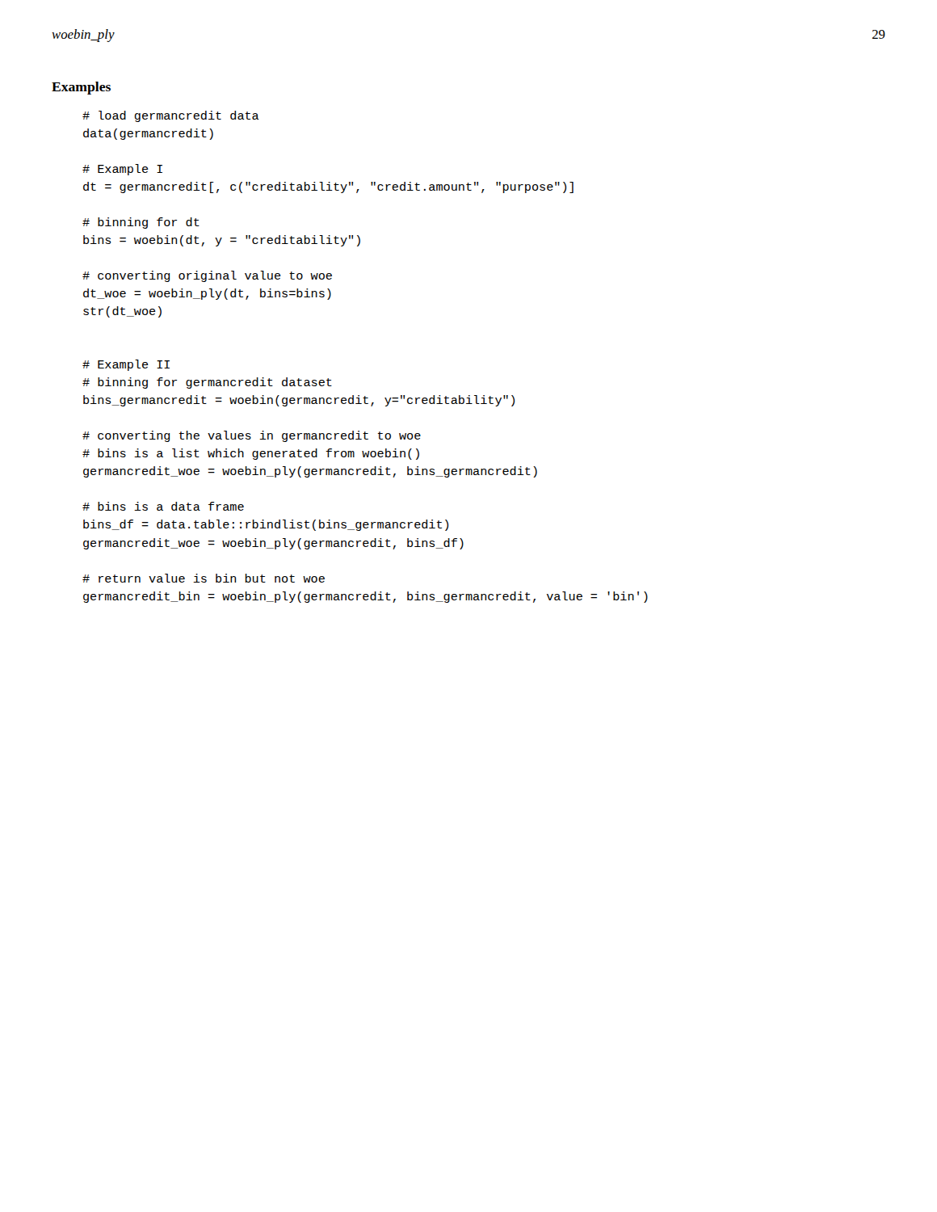woebin_ply 29
Examples
# load germancredit data
data(germancredit)

# Example I
dt = germancredit[, c("creditability", "credit.amount", "purpose")]

# binning for dt
bins = woebin(dt, y = "creditability")

# converting original value to woe
dt_woe = woebin_ply(dt, bins=bins)
str(dt_woe)


# Example II
# binning for germancredit dataset
bins_germancredit = woebin(germancredit, y="creditability")

# converting the values in germancredit to woe
# bins is a list which generated from woebin()
germancredit_woe = woebin_ply(germancredit, bins_germancredit)

# bins is a data frame
bins_df = data.table::rbindlist(bins_germancredit)
germancredit_woe = woebin_ply(germancredit, bins_df)

# return value is bin but not woe
germancredit_bin = woebin_ply(germancredit, bins_germancredit, value = 'bin')